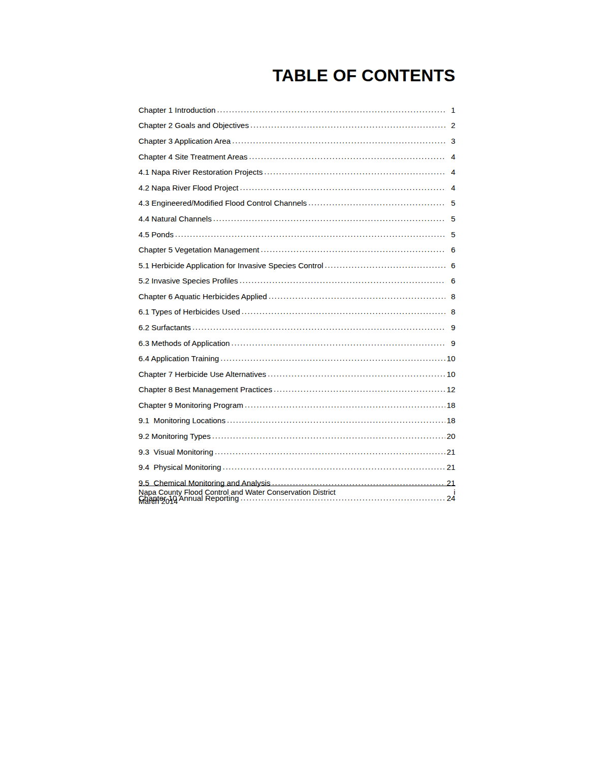TABLE OF CONTENTS
Chapter 1 Introduction ........................................................................................................................... 1
Chapter 2 Goals and Objectives .......................................................................................................... 2
Chapter 3 Application Area .............................................................................................................. 3
Chapter 4 Site Treatment Areas ......................................................................................................... 4
4.1 Napa River Restoration Projects .................................................................................................. 4
4.2 Napa River Flood Project ............................................................................................................. 4
4.3 Engineered/Modified Flood Control Channels ........................................................................... 5
4.4 Natural Channels ......................................................................................................................... 5
4.5 Ponds ....................................................................................................................................... 5
Chapter 5 Vegetation Management ................................................................................................... 6
5.1 Herbicide Application for Invasive Species Control ..................................................................... 6
5.2 Invasive Species Profiles ............................................................................................................. 6
Chapter 6 Aquatic Herbicides Applied ................................................................................................. 8
6.1 Types of Herbicides Used ............................................................................................................. 8
6.2 Surfactants ............................................................................................................................... 9
6.3 Methods of Application .............................................................................................................. 9
6.4 Application Training ................................................................................................................... 10
Chapter 7 Herbicide Use Alternatives .................................................................................................. 10
Chapter 8 Best Management Practices ................................................................................................ 12
Chapter 9 Monitoring Program ......................................................................................................... 18
9.1 Monitoring Locations ............................................................................................................. 18
9.2 Monitoring Types ....................................................................................................................... 20
9.3 Visual Monitoring .................................................................................................................... 21
9.4 Physical Monitoring ................................................................................................................ 21
9.5 Chemical Monitoring and Analysis ............................................................................................. 21
Chapter 10 Annual Reporting ............................................................................................................ 24
Napa County Flood Control and Water Conservation District
March 2014
i